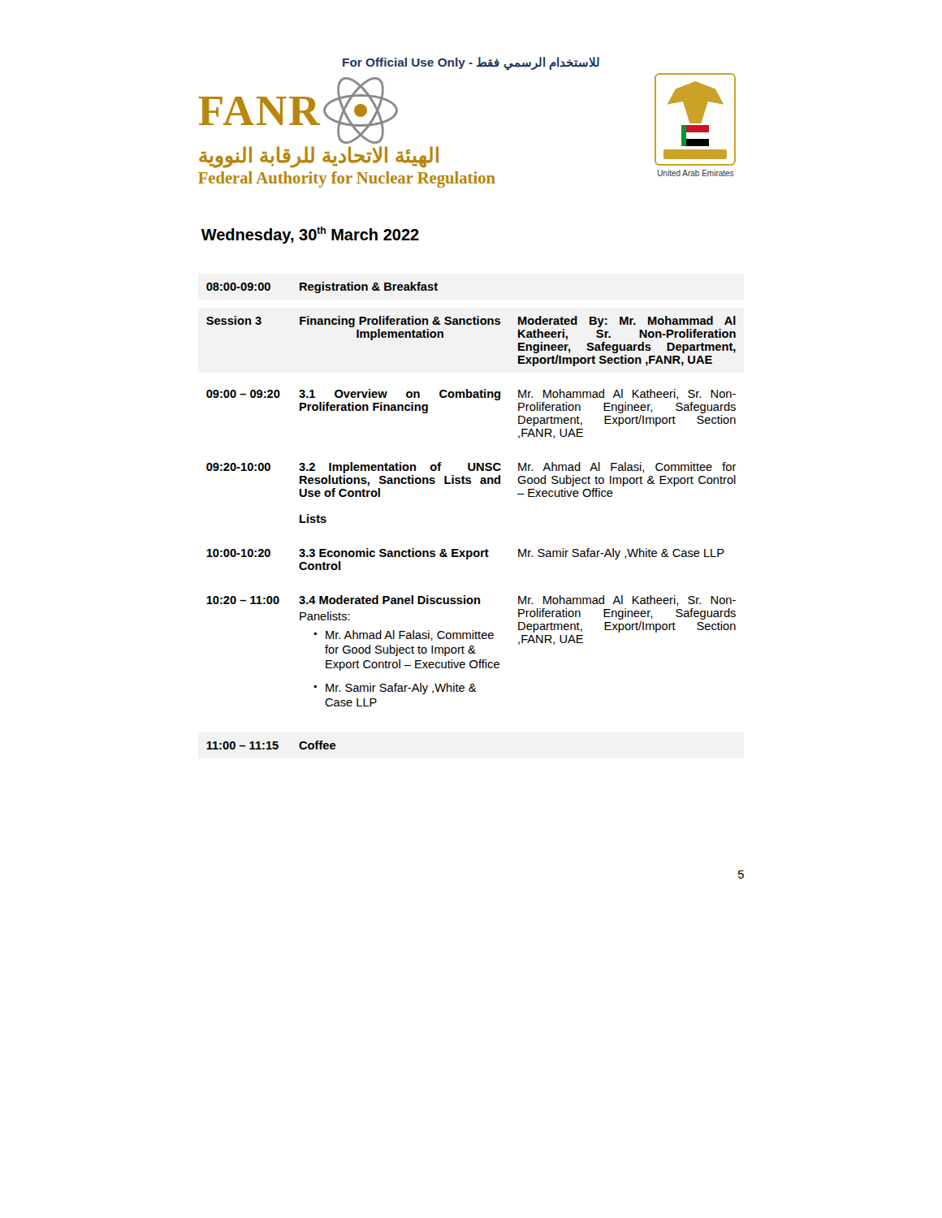For Official Use Only - للاستخدام الرسمي فقط
FANR
الهيئة الاتحادية للرقابة النووية
Federal Authority for Nuclear Regulation
United Arab Emirates
Wednesday, 30th March 2022
| 08:00-09:00 | Registration & Breakfast |
| Session 3 | Financing Proliferation & Sanctions Implementation | Moderated By: Mr. Mohammad Al Katheeri, Sr. Non-Proliferation Engineer, Safeguards Department, Export/Import Section ,FANR, UAE |
| 09:00 – 09:20 | 3.1 Overview on Combating Proliferation Financing | Mr. Mohammad Al Katheeri, Sr. Non-Proliferation Engineer, Safeguards Department, Export/Import Section ,FANR, UAE |
| 09:20-10:00 | 3.2 Implementation of UNSC Resolutions, Sanctions Lists and Use of Control Lists | Mr. Ahmad Al Falasi, Committee for Good Subject to Import & Export Control – Executive Office |
| 10:00-10:20 | 3.3 Economic Sanctions & Export Control | Mr. Samir Safar-Aly ,White & Case LLP |
| 10:20 – 11:00 | 3.4 Moderated Panel Discussion Panelists: Mr. Ahmad Al Falasi, Committee for Good Subject to Import & Export Control – Executive Office Mr. Samir Safar-Aly ,White & Case LLP | Mr. Mohammad Al Katheeri, Sr. Non-Proliferation Engineer, Safeguards Department, Export/Import Section ,FANR, UAE |
| 11:00 – 11:15 | Coffee |
5